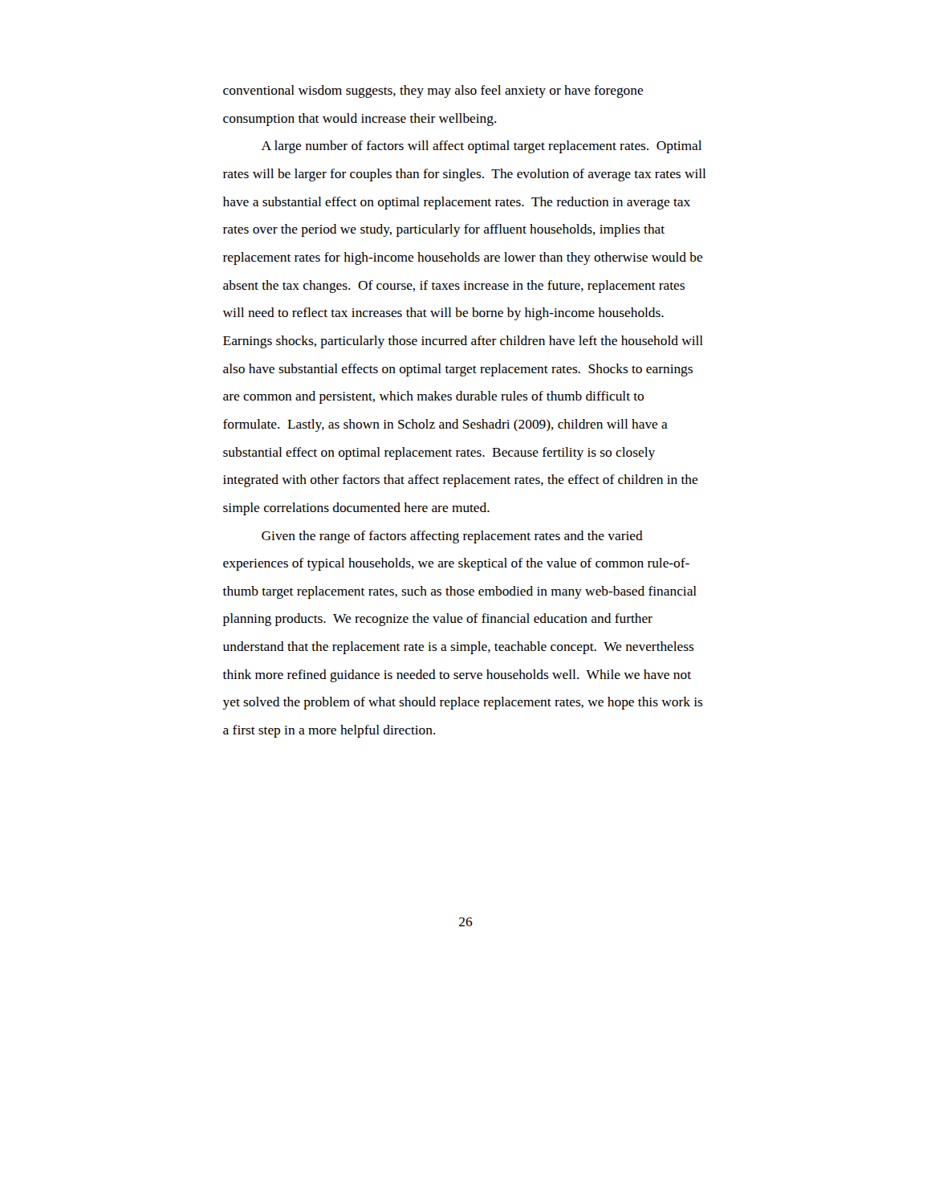conventional wisdom suggests, they may also feel anxiety or have foregone consumption that would increase their wellbeing.
A large number of factors will affect optimal target replacement rates. Optimal rates will be larger for couples than for singles. The evolution of average tax rates will have a substantial effect on optimal replacement rates. The reduction in average tax rates over the period we study, particularly for affluent households, implies that replacement rates for high-income households are lower than they otherwise would be absent the tax changes. Of course, if taxes increase in the future, replacement rates will need to reflect tax increases that will be borne by high-income households. Earnings shocks, particularly those incurred after children have left the household will also have substantial effects on optimal target replacement rates. Shocks to earnings are common and persistent, which makes durable rules of thumb difficult to formulate. Lastly, as shown in Scholz and Seshadri (2009), children will have a substantial effect on optimal replacement rates. Because fertility is so closely integrated with other factors that affect replacement rates, the effect of children in the simple correlations documented here are muted.
Given the range of factors affecting replacement rates and the varied experiences of typical households, we are skeptical of the value of common rule-of-thumb target replacement rates, such as those embodied in many web-based financial planning products. We recognize the value of financial education and further understand that the replacement rate is a simple, teachable concept. We nevertheless think more refined guidance is needed to serve households well. While we have not yet solved the problem of what should replace replacement rates, we hope this work is a first step in a more helpful direction.
26